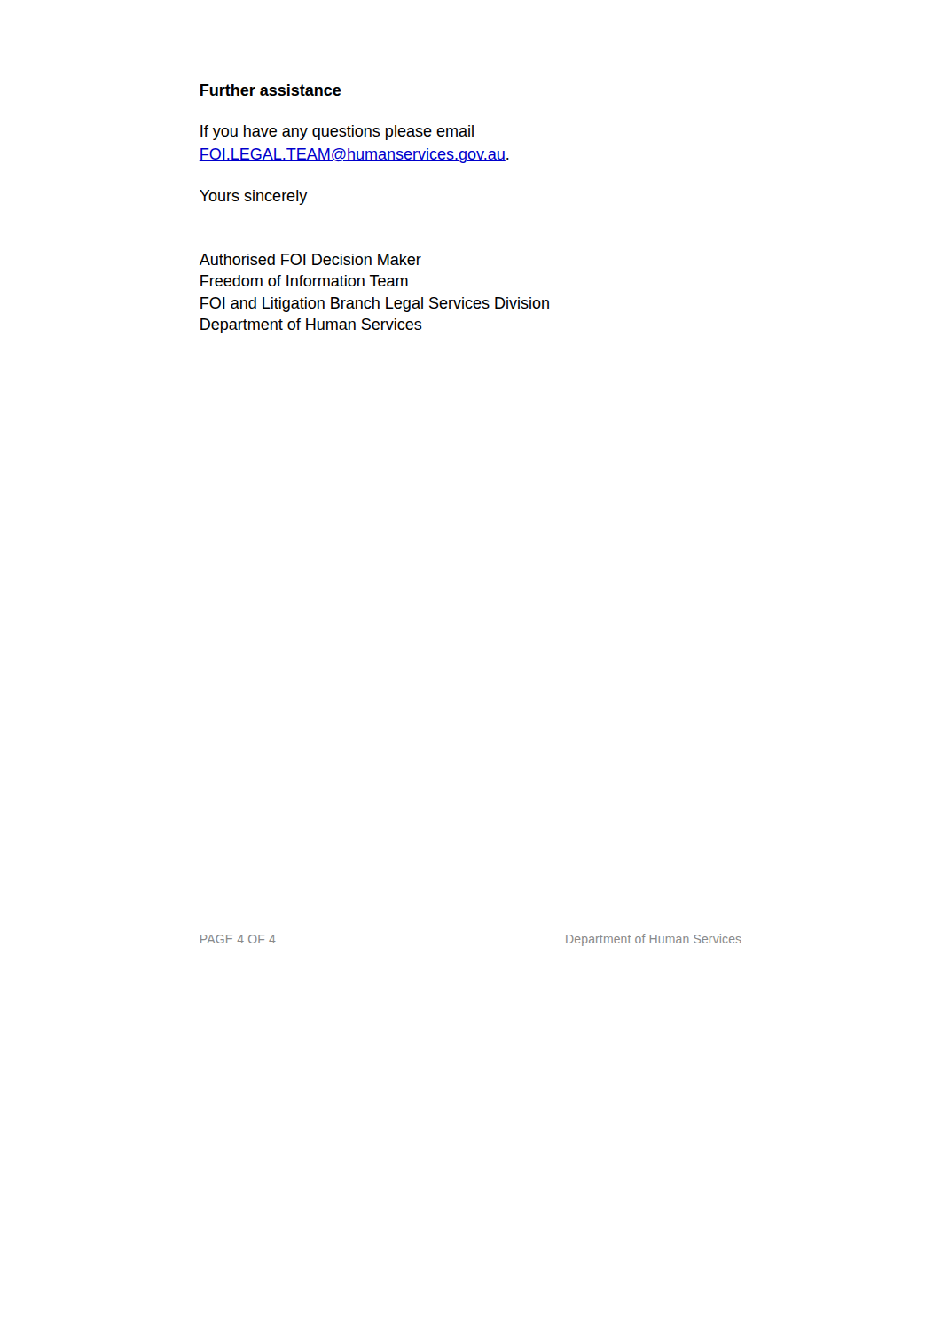Further assistance
If you have any questions please email FOI.LEGAL.TEAM@humanservices.gov.au.
Yours sincerely
Authorised FOI Decision Maker
Freedom of Information Team
FOI and Litigation Branch Legal Services Division
Department of Human Services
PAGE 4 OF 4
Department of Human Services